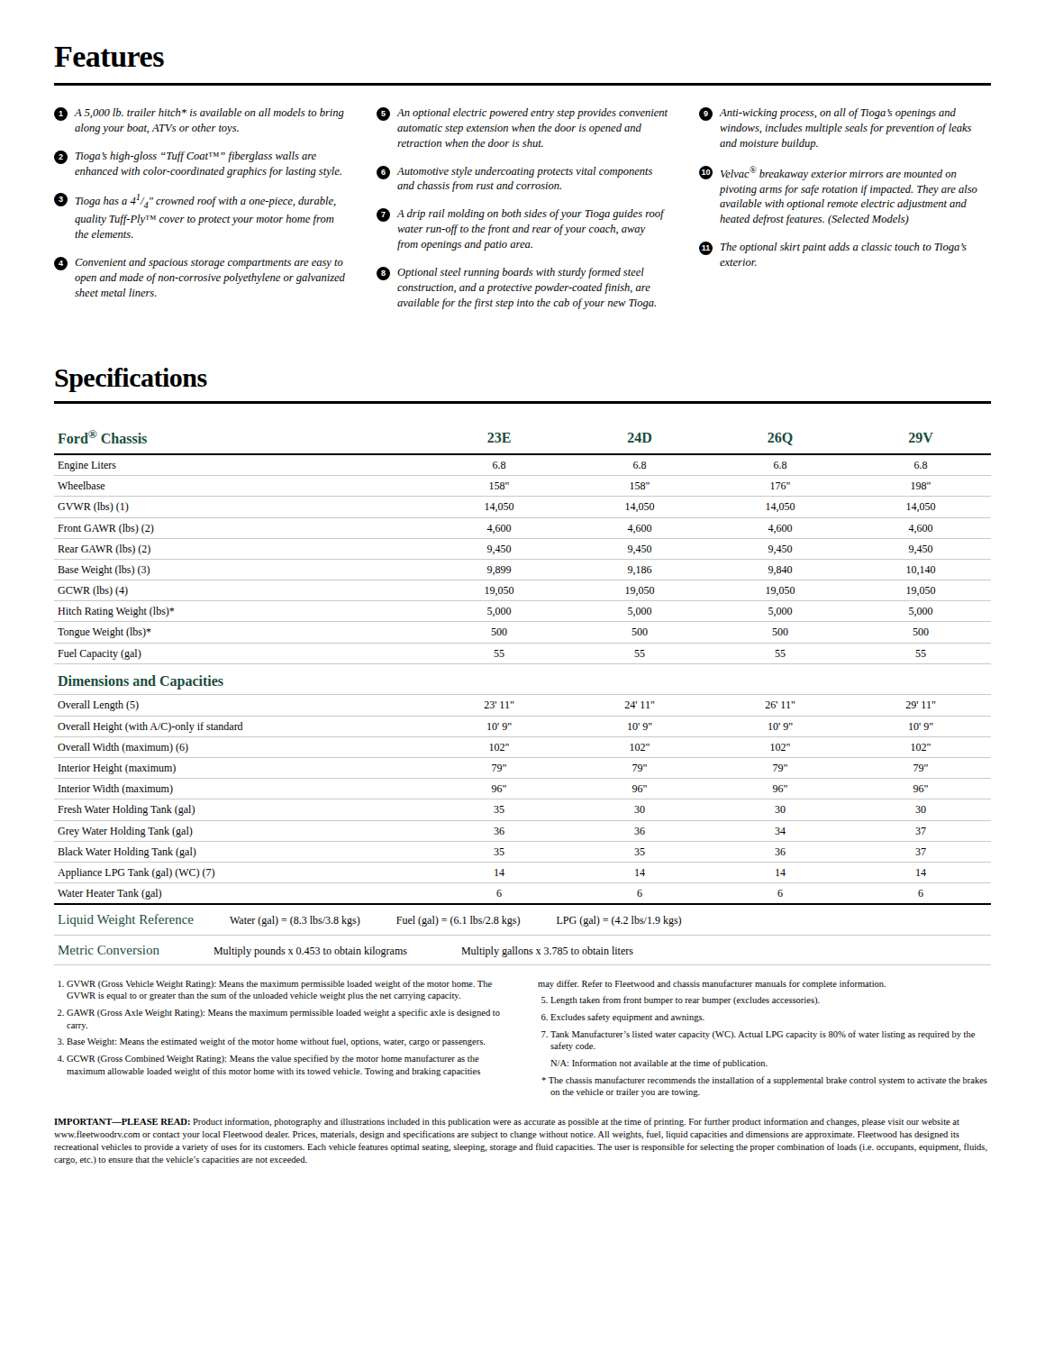Features
1 A 5,000 lb. trailer hitch* is available on all models to bring along your boat, ATVs or other toys.
2 Tioga’s high-gloss “Tuff Coat™” fiberglass walls are enhanced with color-coordinated graphics for lasting style.
3 Tioga has a 41/4" crowned roof with a one-piece, durable, quality Tuff-Ply™ cover to protect your motor home from the elements.
4 Convenient and spacious storage compartments are easy to open and made of non-corrosive polyethylene or galvanized sheet metal liners.
5 An optional electric powered entry step provides convenient automatic step extension when the door is opened and retraction when the door is shut.
6 Automotive style undercoating protects vital components and chassis from rust and corrosion.
7 A drip rail molding on both sides of your Tioga guides roof water run-off to the front and rear of your coach, away from openings and patio area.
8 Optional steel running boards with sturdy formed steel construction, and a protective powder-coated finish, are available for the first step into the cab of your new Tioga.
9 Anti-wicking process, on all of Tioga’s openings and windows, includes multiple seals for prevention of leaks and moisture buildup.
10 Velvac® breakaway exterior mirrors are mounted on pivoting arms for safe rotation if impacted. They are also available with optional remote electric adjustment and heated defrost features. (Selected Models)
11 The optional skirt paint adds a classic touch to Tioga’s exterior.
Specifications
| Ford ® Chassis | 23E | 24D | 26Q | 29V |
| --- | --- | --- | --- | --- |
| Engine Liters | 6.8 | 6.8 | 6.8 | 6.8 |
| Wheelbase | 158" | 158" | 176" | 198" |
| GVWR (lbs) (1) | 14,050 | 14,050 | 14,050 | 14,050 |
| Front GAWR (lbs) (2) | 4,600 | 4,600 | 4,600 | 4,600 |
| Rear GAWR (lbs) (2) | 9,450 | 9,450 | 9,450 | 9,450 |
| Base Weight (lbs) (3) | 9,899 | 9,186 | 9,840 | 10,140 |
| GCWR (lbs) (4) | 19,050 | 19,050 | 19,050 | 19,050 |
| Hitch Rating Weight (lbs)* | 5,000 | 5,000 | 5,000 | 5,000 |
| Tongue Weight (lbs)* | 500 | 500 | 500 | 500 |
| Fuel Capacity (gal) | 55 | 55 | 55 | 55 |
| Dimensions and Capacities |
| Overall Length (5) | 23' 11" | 24' 11" | 26' 11" | 29' 11" |
| Overall Height (with A/C)-only if standard | 10' 9" | 10' 9" | 10' 9" | 10' 9" |
| Overall Width (maximum) (6) | 102" | 102" | 102" | 102" |
| Interior Height (maximum) | 79" | 79" | 79" | 79" |
| Interior Width (maximum) | 96" | 96" | 96" | 96" |
| Fresh Water Holding Tank (gal) | 35 | 30 | 30 | 30 |
| Grey Water Holding Tank (gal) | 36 | 36 | 34 | 37 |
| Black Water Holding Tank (gal) | 35 | 35 | 36 | 37 |
| Appliance LPG Tank (gal) (WC) (7) | 14 | 14 | 14 | 14 |
| Water Heater Tank (gal) | 6 | 6 | 6 | 6 |
| Liquid Weight Reference Water (gal) = (8.3 lbs/3.8 kgs) Fuel (gal) = (6.1 lbs/2.8 kgs) LPG (gal) = (4.2 lbs/1.9 kgs) |
| Metric Conversion Multiply pounds x 0.453 to obtain kilograms Multiply gallons x 3.785 to obtain liters |
GVWR (Gross Vehicle Weight Rating): Means the maximum permissible loaded weight of the motor home. The GVWR is equal to or greater than the sum of the unloaded vehicle weight plus the net carrying capacity.
GAWR (Gross Axle Weight Rating): Means the maximum permissible loaded weight a specific axle is designed to carry.
Base Weight: Means the estimated weight of the motor home without fuel, options, water, cargo or passengers.
GCWR (Gross Combined Weight Rating): Means the value specified by the motor home manufacturer as the maximum allowable loaded weight of this motor home with its towed vehicle. Towing and braking capacities
may differ. Refer to Fleetwood and chassis manufacturer manuals for complete information.
Length taken from front bumper to rear bumper (excludes accessories).
Excludes safety equipment and awnings.
Tank Manufacturer’s listed water capacity (WC). Actual LPG capacity is 80% of water listing as required by the safety code.
N/A: Information not available at the time of publication.
* The chassis manufacturer recommends the installation of a supplemental brake control system to activate the brakes on the vehicle or trailer you are towing.
IMPORTANT—PLEASE READ: Product information, photography and illustrations included in this publication were as accurate as possible at the time of printing. For further product information and changes, please visit our website at www.fleetwoodrv.com or contact your local Fleetwood dealer. Prices, materials, design and specifications are subject to change without notice. All weights, fuel, liquid capacities and dimensions are approximate. Fleetwood has designed its recreational vehicles to provide a variety of uses for its customers. Each vehicle features optimal seating, sleeping, storage and fluid capacities. The user is responsible for selecting the proper combination of loads (i.e. occupants, equipment, fluids, cargo, etc.) to ensure that the vehicle’s capacities are not exceeded.